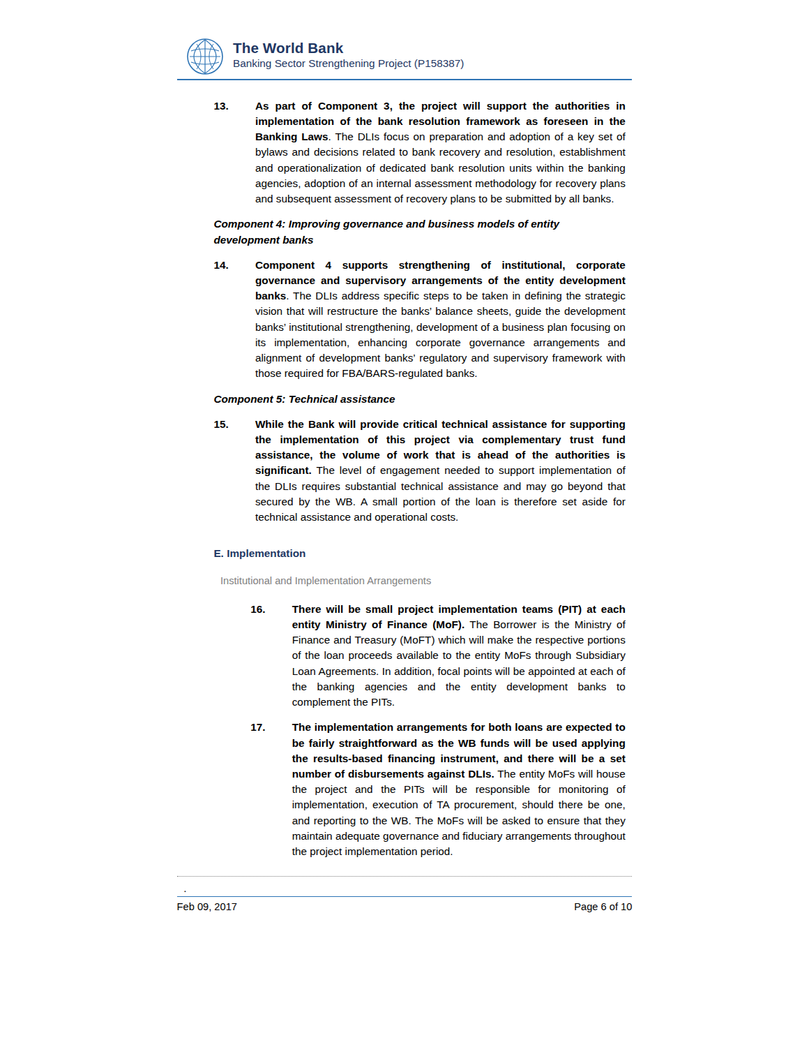The World Bank
Banking Sector Strengthening Project (P158387)
13. As part of Component 3, the project will support the authorities in implementation of the bank resolution framework as foreseen in the Banking Laws. The DLIs focus on preparation and adoption of a key set of bylaws and decisions related to bank recovery and resolution, establishment and operationalization of dedicated bank resolution units within the banking agencies, adoption of an internal assessment methodology for recovery plans and subsequent assessment of recovery plans to be submitted by all banks.
Component 4: Improving governance and business models of entity development banks
14. Component 4 supports strengthening of institutional, corporate governance and supervisory arrangements of the entity development banks. The DLIs address specific steps to be taken in defining the strategic vision that will restructure the banks’ balance sheets, guide the development banks’ institutional strengthening, development of a business plan focusing on its implementation, enhancing corporate governance arrangements and alignment of development banks’ regulatory and supervisory framework with those required for FBA/BARS-regulated banks.
Component 5: Technical assistance
15. While the Bank will provide critical technical assistance for supporting the implementation of this project via complementary trust fund assistance, the volume of work that is ahead of the authorities is significant. The level of engagement needed to support implementation of the DLIs requires substantial technical assistance and may go beyond that secured by the WB. A small portion of the loan is therefore set aside for technical assistance and operational costs.
E. Implementation
Institutional and Implementation Arrangements
16. There will be small project implementation teams (PIT) at each entity Ministry of Finance (MoF). The Borrower is the Ministry of Finance and Treasury (MoFT) which will make the respective portions of the loan proceeds available to the entity MoFs through Subsidiary Loan Agreements. In addition, focal points will be appointed at each of the banking agencies and the entity development banks to complement the PITs.
17. The implementation arrangements for both loans are expected to be fairly straightforward as the WB funds will be used applying the results-based financing instrument, and there will be a set number of disbursements against DLIs. The entity MoFs will house the project and the PITs will be responsible for monitoring of implementation, execution of TA procurement, should there be one, and reporting to the WB. The MoFs will be asked to ensure that they maintain adequate governance and fiduciary arrangements throughout the project implementation period.
.
Feb 09, 2017 Page 6 of 10